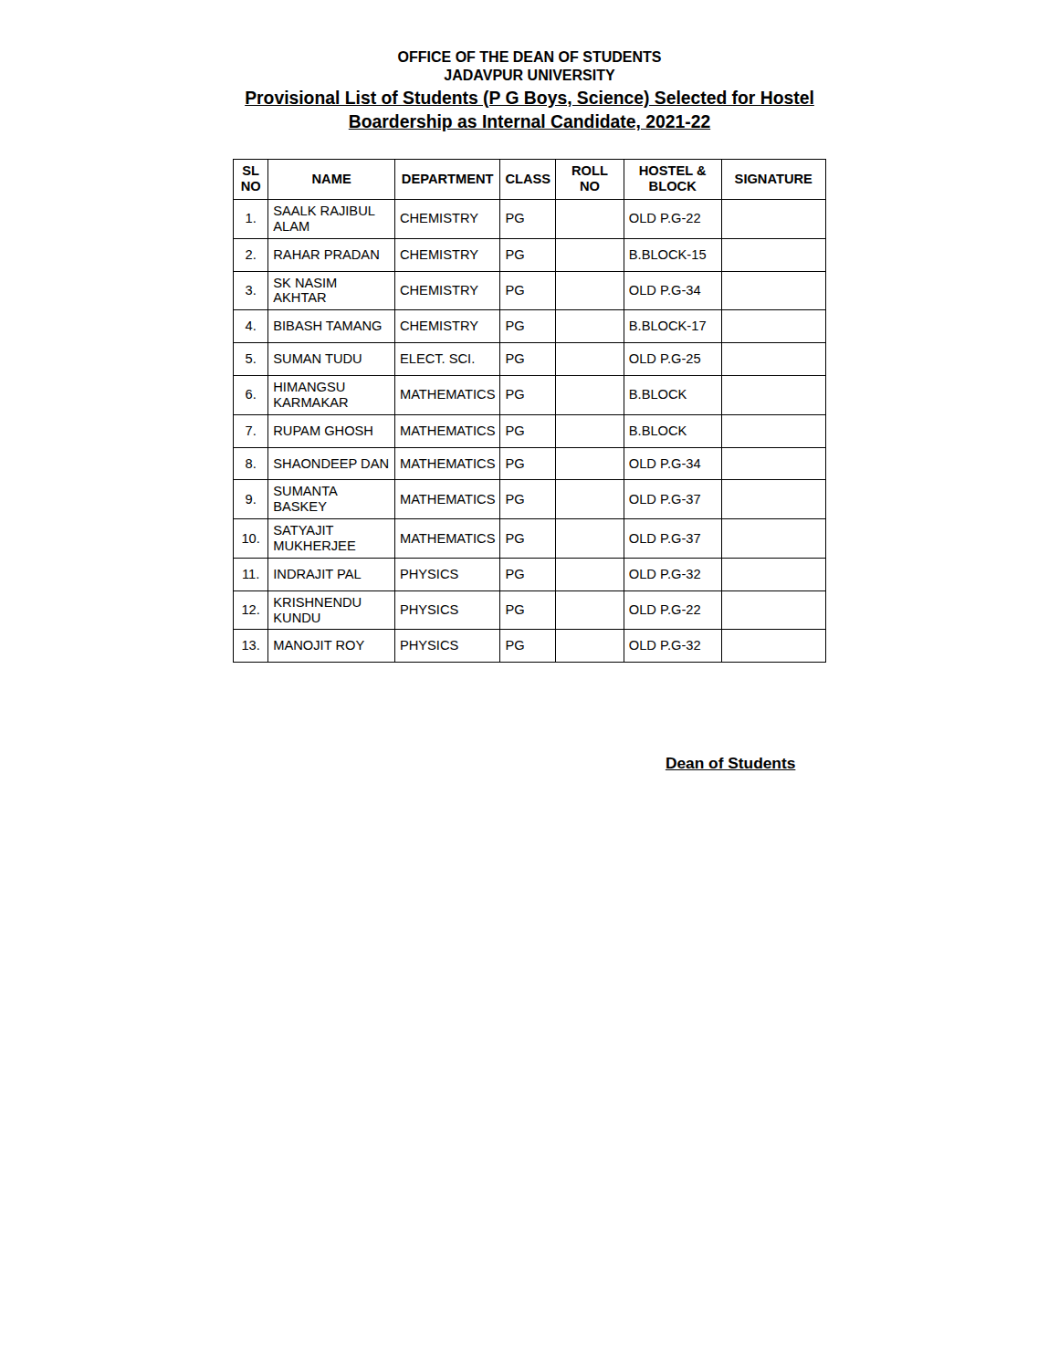OFFICE OF THE DEAN OF STUDENTS
JADAVPUR UNIVERSITY
Provisional List of Students (P G Boys, Science) Selected for Hostel Boardership as Internal Candidate, 2021-22
| SL NO | NAME | DEPARTMENT | CLASS | ROLL NO | HOSTEL & BLOCK | SIGNATURE |
| --- | --- | --- | --- | --- | --- | --- |
| 1. | SAALK RAJIBUL ALAM | CHEMISTRY | PG | | OLD P.G-22 | |
| 2. | RAHAR PRADAN | CHEMISTRY | PG | | B.BLOCK-15 | |
| 3. | SK NASIM AKHTAR | CHEMISTRY | PG | | OLD P.G-34 | |
| 4. | BIBASH TAMANG | CHEMISTRY | PG | | B.BLOCK-17 | |
| 5. | SUMAN TUDU | ELECT. SCI. | PG | | OLD P.G-25 | |
| 6. | HIMANGSU KARMAKAR | MATHEMATICS | PG | | B.BLOCK | |
| 7. | RUPAM GHOSH | MATHEMATICS | PG | | B.BLOCK | |
| 8. | SHAONDEEP DAN | MATHEMATICS | PG | | OLD P.G-34 | |
| 9. | SUMANTA BASKEY | MATHEMATICS | PG | | OLD P.G-37 | |
| 10. | SATYAJIT MUKHERJEE | MATHEMATICS | PG | | OLD P.G-37 | |
| 11. | INDRAJIT PAL | PHYSICS | PG | | OLD P.G-32 | |
| 12. | KRISHNENDU KUNDU | PHYSICS | PG | | OLD P.G-22 | |
| 13. | MANOJIT ROY | PHYSICS | PG | | OLD P.G-32 | |
Dean of Students